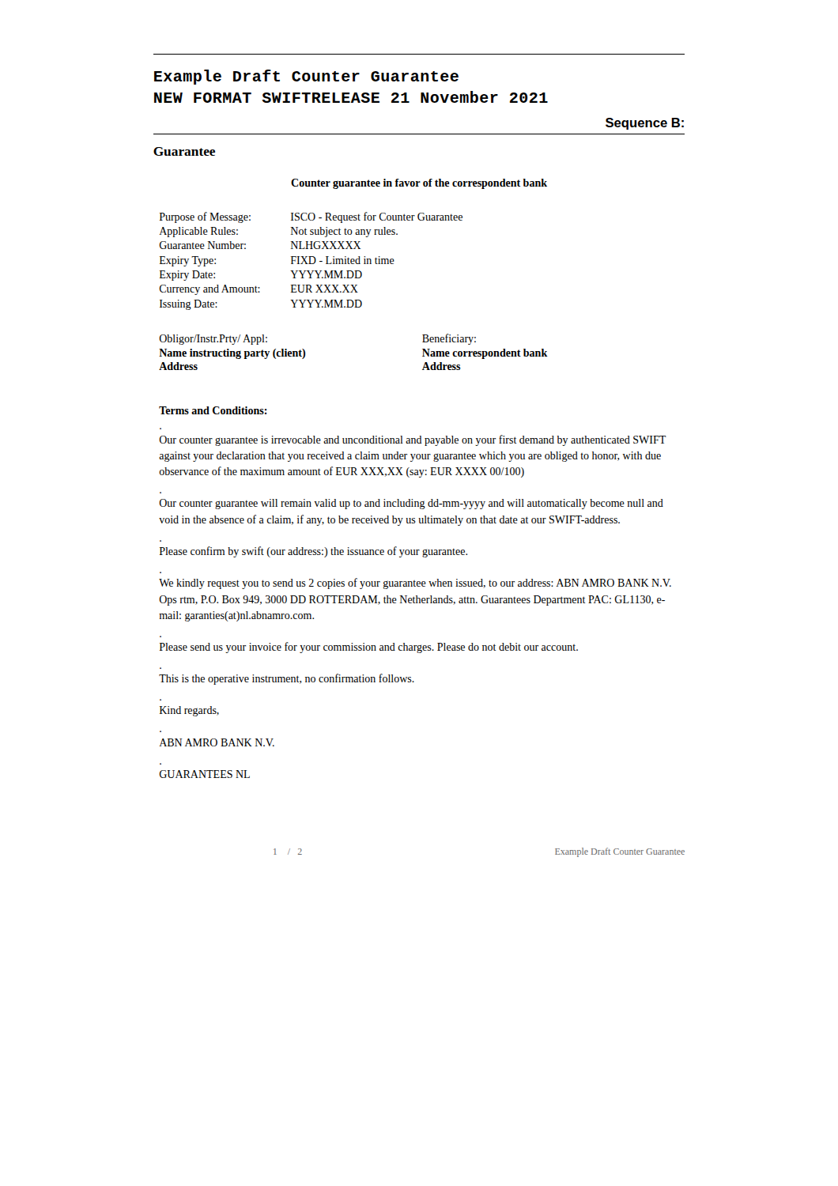Example Draft Counter Guarantee
NEW FORMAT SWIFTRELEASE 21 November 2021
Sequence B:
Guarantee
Counter guarantee in favor of the correspondent bank
| Purpose of Message: | ISCO - Request for Counter Guarantee |
| Applicable Rules: | Not subject to any rules. |
| Guarantee Number: | NLHGXXXXX |
| Expiry Type: | FIXD - Limited in time |
| Expiry Date: | YYYY.MM.DD |
| Currency and Amount: | EUR XXX.XX |
| Issuing Date: | YYYY.MM.DD |
Obligor/Instr.Prty/ Appl:
Name instructing party (client)
Address
Beneficiary:
Name correspondent bank
Address
Terms and Conditions:
.
Our counter guarantee is irrevocable and unconditional and payable on your first demand by authenticated SWIFT against your declaration that you received a claim under your guarantee which you are obliged to honor, with due observance of the maximum amount of EUR XXX,XX (say: EUR XXXX 00/100)
.
Our counter guarantee will remain valid up to and including dd-mm-yyyy and will automatically become null and void in the absence of a claim, if any, to be received by us ultimately on that date at our SWIFT-address.
.
Please confirm by swift (our address:) the issuance of your guarantee.
.
We kindly request you to send us 2 copies of your guarantee when issued, to our address: ABN AMRO BANK N.V. Ops rtm, P.O. Box 949, 3000 DD ROTTERDAM, the Netherlands, attn. Guarantees Department PAC: GL1130, e-mail: garanties(at)nl.abnamro.com.
.
Please send us your invoice for your commission and charges. Please do not debit our account.
.
This is the operative instrument, no confirmation follows.
.
Kind regards,
.
ABN AMRO BANK N.V.
.
GUARANTEES NL
1 / 2
Example Draft Counter Guarantee